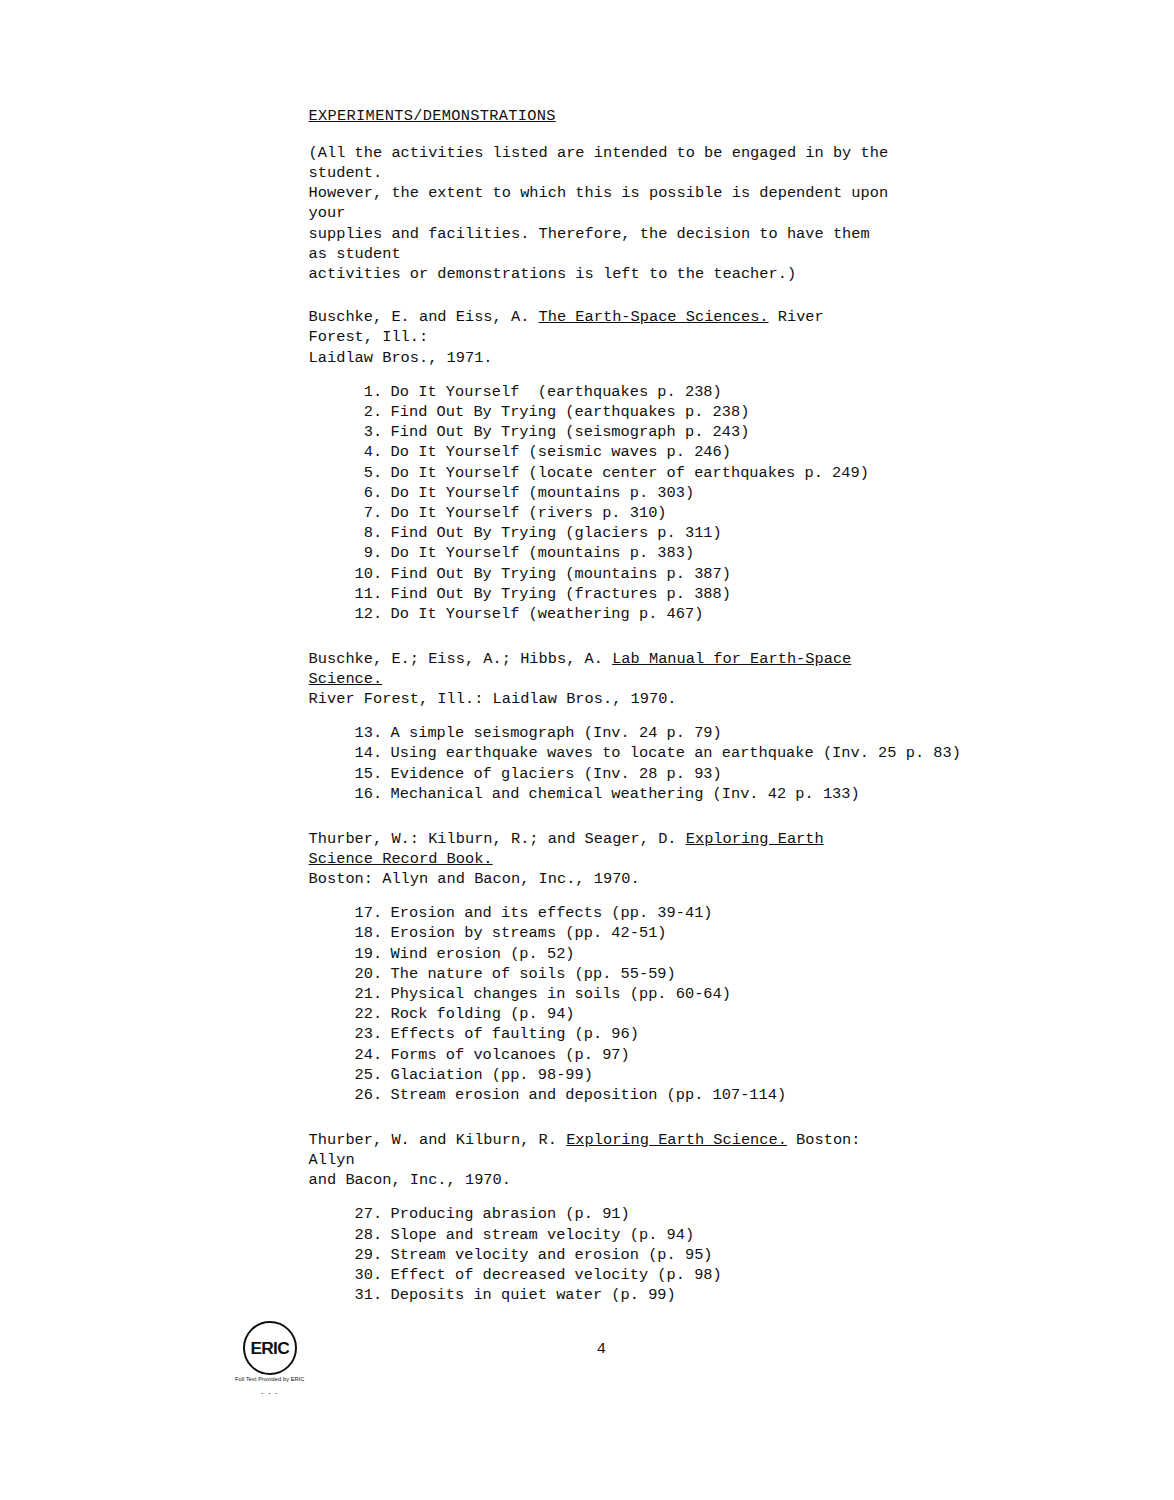EXPERIMENTS/DEMONSTRATIONS
(All the activities listed are intended to be engaged in by the student.
However, the extent to which this is possible is dependent upon your
supplies and facilities. Therefore, the decision to have them as student
activities or demonstrations is left to the teacher.)
Buschke, E. and Eiss, A. The Earth-Space Sciences. River Forest, Ill.:
Laidlaw Bros., 1971.
1. Do It Yourself (earthquakes p. 238)
2. Find Out By Trying (earthquakes p. 238)
3. Find Out By Trying (seismograph p. 243)
4. Do It Yourself (seismic waves p. 246)
5. Do It Yourself (locate center of earthquakes p. 249)
6. Do It Yourself (mountains p. 303)
7. Do It Yourself (rivers p. 310)
8. Find Out By Trying (glaciers p. 311)
9. Do It Yourself (mountains p. 383)
10. Find Out By Trying (mountains p. 387)
11. Find Out By Trying (fractures p. 388)
12. Do It Yourself (weathering p. 467)
Buschke, E.; Eiss, A.; Hibbs, A. Lab Manual for Earth-Space Science.
River Forest, Ill.: Laidlaw Bros., 1970.
13. A simple seismograph (Inv. 24 p. 79)
14. Using earthquake waves to locate an earthquake (Inv. 25 p. 83)
15. Evidence of glaciers (Inv. 28 p. 93)
16. Mechanical and chemical weathering (Inv. 42 p. 133)
Thurber, W.: Kilburn, R.; and Seager, D. Exploring Earth Science Record Book.
Boston: Allyn and Bacon, Inc., 1970.
17. Erosion and its effects (pp. 39-41)
18. Erosion by streams (pp. 42-51)
19. Wind erosion (p. 52)
20. The nature of soils (pp. 55-59)
21. Physical changes in soils (pp. 60-64)
22. Rock folding (p. 94)
23. Effects of faulting (p. 96)
24. Forms of volcanoes (p. 97)
25. Glaciation (pp. 98-99)
26. Stream erosion and deposition (pp. 107-114)
Thurber, W. and Kilburn, R. Exploring Earth Science. Boston: Allyn
and Bacon, Inc., 1970.
27. Producing abrasion (p. 91)
28. Slope and stream velocity (p. 94)
29. Stream velocity and erosion (p. 95)
30. Effect of decreased velocity (p. 98)
31. Deposits in quiet water (p. 99)
4
ERIC
Full Text Provided by ERIC
. . .